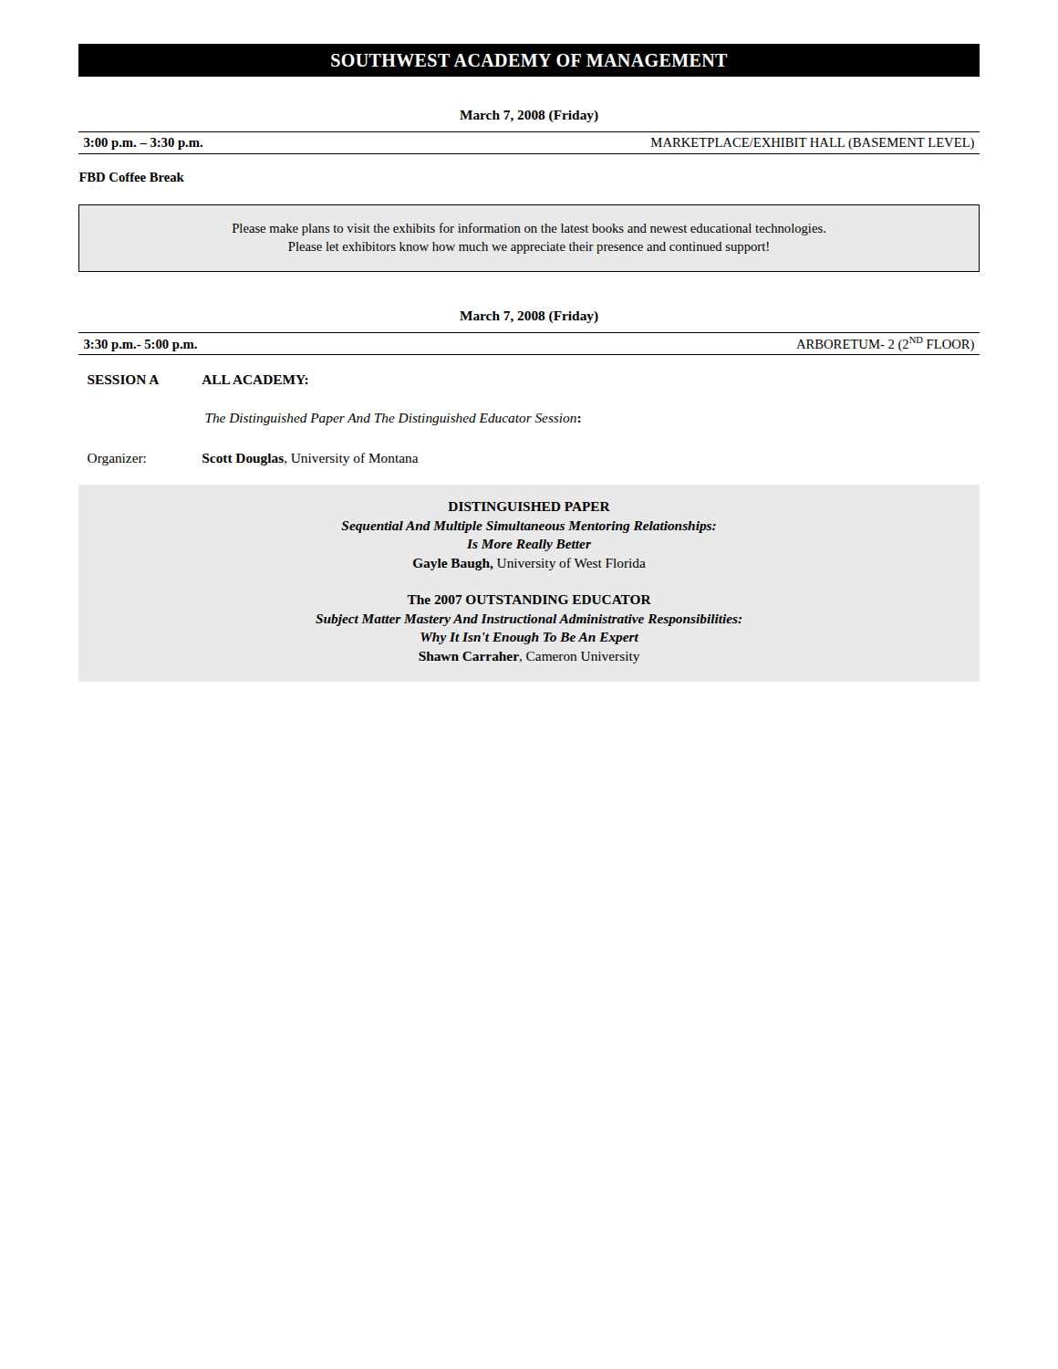SOUTHWEST ACADEMY OF MANAGEMENT
March 7, 2008 (Friday)
3:00 p.m. – 3:30 p.m. MARKETPLACE/EXHIBIT HALL (BASEMENT LEVEL)
FBD Coffee Break
Please make plans to visit the exhibits for information on the latest books and newest educational technologies.
Please let exhibitors know how much we appreciate their presence and continued support!
March 7, 2008 (Friday)
3:30 p.m.- 5:00 p.m. ARBORETUM- 2 (2ND FLOOR)
SESSION A ALL ACADEMY:
The Distinguished Paper And The Distinguished Educator Session:
Organizer: Scott Douglas, University of Montana
DISTINGUISHED PAPER
Sequential And Multiple Simultaneous Mentoring Relationships:
Is More Really Better
Gayle Baugh, University of West Florida
The 2007 OUTSTANDING EDUCATOR
Subject Matter Mastery And Instructional Administrative Responsibilities:
Why It Isn't Enough To Be An Expert
Shawn Carraher, Cameron University